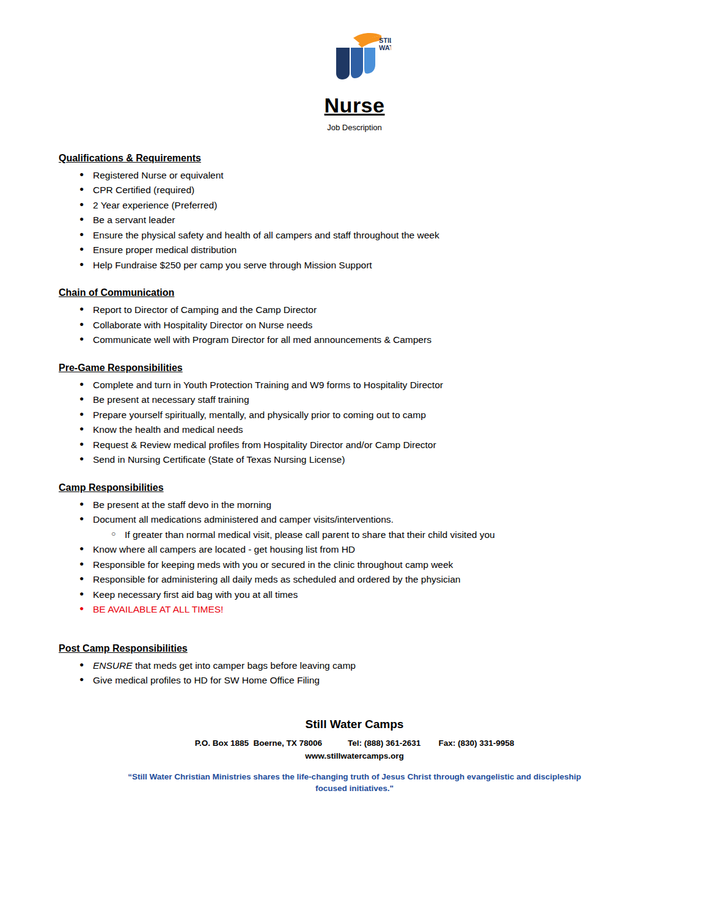STILL WATER
Nurse
Job Description
Qualifications & Requirements
Registered Nurse or equivalent
CPR Certified (required)
2 Year experience (Preferred)
Be a servant leader
Ensure the physical safety and health of all campers and staff throughout the week
Ensure proper medical distribution
Help Fundraise $250 per camp you serve through Mission Support
Chain of Communication
Report to Director of Camping and the Camp Director
Collaborate with Hospitality Director on Nurse needs
Communicate well with Program Director for all med announcements & Campers
Pre-Game Responsibilities
Complete and turn in Youth Protection Training and W9 forms to Hospitality Director
Be present at necessary staff training
Prepare yourself spiritually, mentally, and physically prior to coming out to camp
Know the health and medical needs
Request & Review medical profiles from Hospitality Director and/or Camp Director
Send in Nursing Certificate (State of Texas Nursing License)
Camp Responsibilities
Be present at the staff devo in the morning
Document all medications administered and camper visits/interventions.
If greater than normal medical visit, please call parent to share that their child visited you
Know where all campers are located - get housing list from HD
Responsible for keeping meds with you or secured in the clinic throughout camp week
Responsible for administering all daily meds as scheduled and ordered by the physician
Keep necessary first aid bag with you at all times
BE AVAILABLE AT ALL TIMES!
Post Camp Responsibilities
ENSURE that meds get into camper bags before leaving camp
Give medical profiles to HD for SW Home Office Filing
Still Water Camps
P.O. Box 1885 Boerne, TX 78006 Tel: (888) 361-2631 Fax: (830) 331-9958
www.stillwatercamps.org
“Still Water Christian Ministries shares the life-changing truth of Jesus Christ through evangelistic and discipleship focused initiatives."